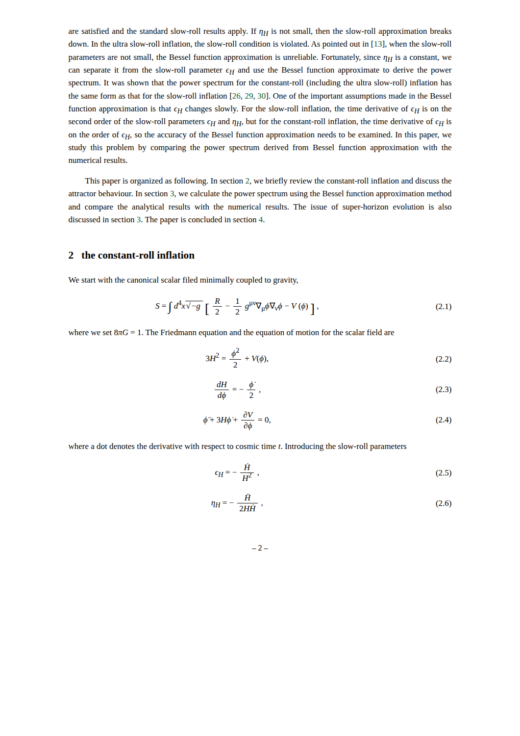are satisfied and the standard slow-roll results apply. If ηH is not small, then the slow-roll approximation breaks down. In the ultra slow-roll inflation, the slow-roll condition is violated. As pointed out in [13], when the slow-roll parameters are not small, the Bessel function approximation is unreliable. Fortunately, since ηH is a constant, we can separate it from the slow-roll parameter ϵH and use the Bessel function approximate to derive the power spectrum. It was shown that the power spectrum for the constant-roll (including the ultra slow-roll) inflation has the same form as that for the slow-roll inflation [26, 29, 30]. One of the important assumptions made in the Bessel function approximation is that ϵH changes slowly. For the slow-roll inflation, the time derivative of ϵH is on the second order of the slow-roll parameters ϵH and ηH, but for the constant-roll inflation, the time derivative of ϵH is on the order of ϵH, so the accuracy of the Bessel function approximation needs to be examined. In this paper, we study this problem by comparing the power spectrum derived from Bessel function approximation with the numerical results.
This paper is organized as following. In section 2, we briefly review the constant-roll inflation and discuss the attractor behaviour. In section 3, we calculate the power spectrum using the Bessel function approximation method and compare the analytical results with the numerical results. The issue of super-horizon evolution is also discussed in section 3. The paper is concluded in section 4.
2 the constant-roll inflation
We start with the canonical scalar filed minimally coupled to gravity,
S = ∫ d4x√−g [ R 2 − 12 gμν∇μϕ∇νϕ − V (ϕ) ] ,
(2.1)
where we set 8πG = 1. The Friedmann equation and the equation of motion for the scalar field are
3H2 = ϕ̇22 + V(ϕ),
(2.2)
dH dϕ = − ϕ̇2 ,
(2.3)
ϕ̈ + 3Hϕ̇ + ∂V∂ϕ = 0,
(2.4)
where a dot denotes the derivative with respect to cosmic time t. Introducing the slow-roll parameters
ϵH = − ḢH2 ,
(2.5)
ηH = − Ḧ 2HḢ ,
(2.6)
– 2 –